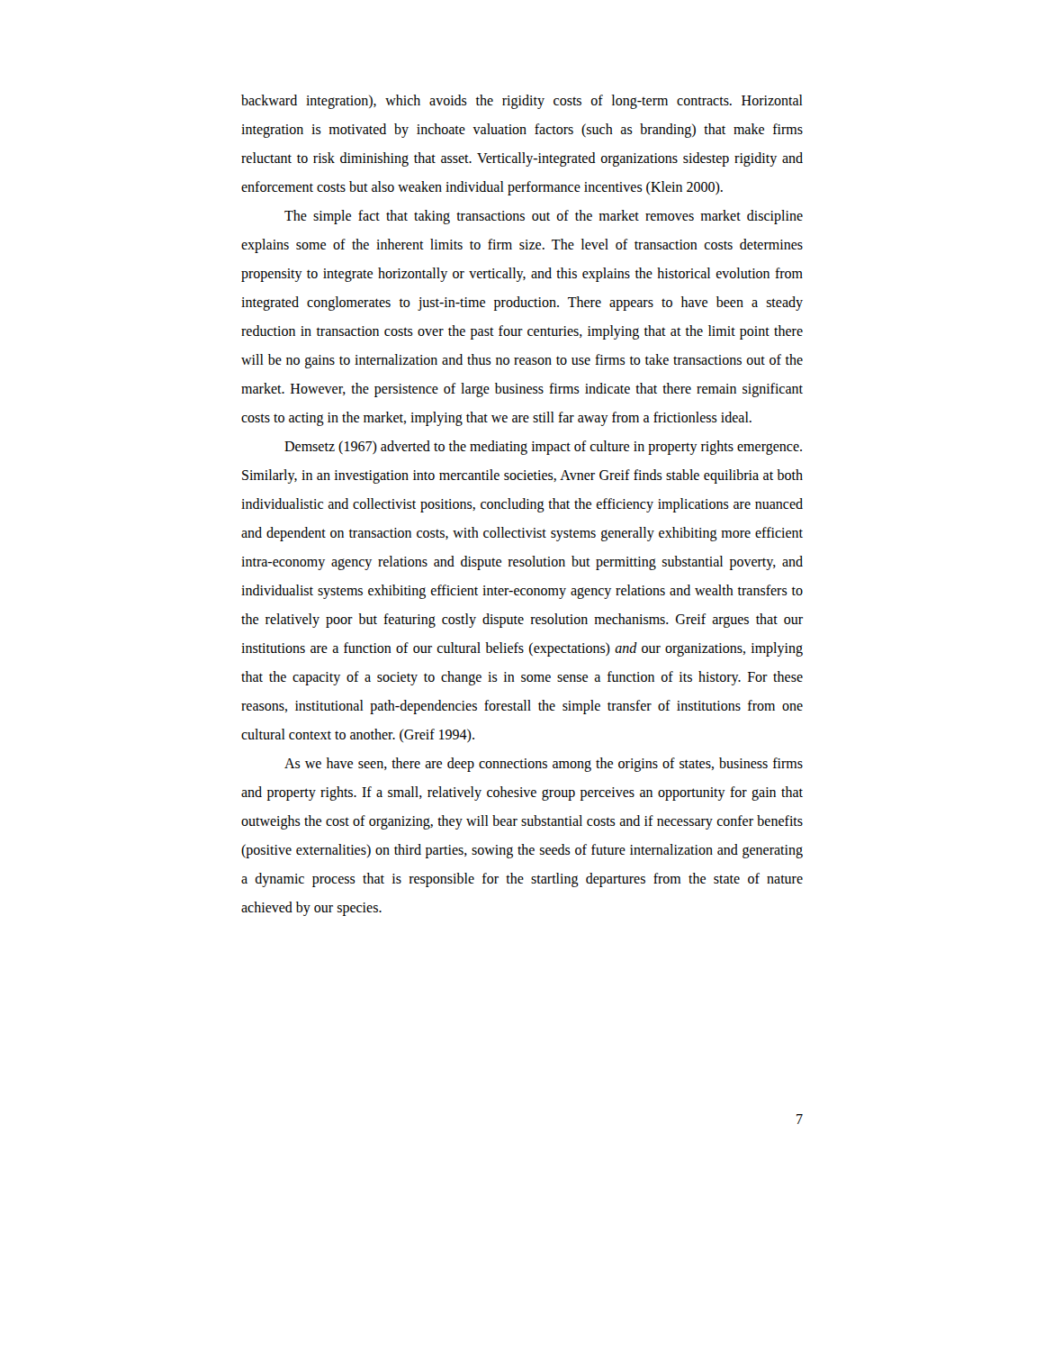backward integration), which avoids the rigidity costs of long-term contracts. Horizontal integration is motivated by inchoate valuation factors (such as branding) that make firms reluctant to risk diminishing that asset. Vertically-integrated organizations sidestep rigidity and enforcement costs but also weaken individual performance incentives (Klein 2000).
The simple fact that taking transactions out of the market removes market discipline explains some of the inherent limits to firm size. The level of transaction costs determines propensity to integrate horizontally or vertically, and this explains the historical evolution from integrated conglomerates to just-in-time production. There appears to have been a steady reduction in transaction costs over the past four centuries, implying that at the limit point there will be no gains to internalization and thus no reason to use firms to take transactions out of the market. However, the persistence of large business firms indicate that there remain significant costs to acting in the market, implying that we are still far away from a frictionless ideal.
Demsetz (1967) adverted to the mediating impact of culture in property rights emergence. Similarly, in an investigation into mercantile societies, Avner Greif finds stable equilibria at both individualistic and collectivist positions, concluding that the efficiency implications are nuanced and dependent on transaction costs, with collectivist systems generally exhibiting more efficient intra-economy agency relations and dispute resolution but permitting substantial poverty, and individualist systems exhibiting efficient inter-economy agency relations and wealth transfers to the relatively poor but featuring costly dispute resolution mechanisms. Greif argues that our institutions are a function of our cultural beliefs (expectations) and our organizations, implying that the capacity of a society to change is in some sense a function of its history. For these reasons, institutional path-dependencies forestall the simple transfer of institutions from one cultural context to another. (Greif 1994).
As we have seen, there are deep connections among the origins of states, business firms and property rights. If a small, relatively cohesive group perceives an opportunity for gain that outweighs the cost of organizing, they will bear substantial costs and if necessary confer benefits (positive externalities) on third parties, sowing the seeds of future internalization and generating a dynamic process that is responsible for the startling departures from the state of nature achieved by our species.
7